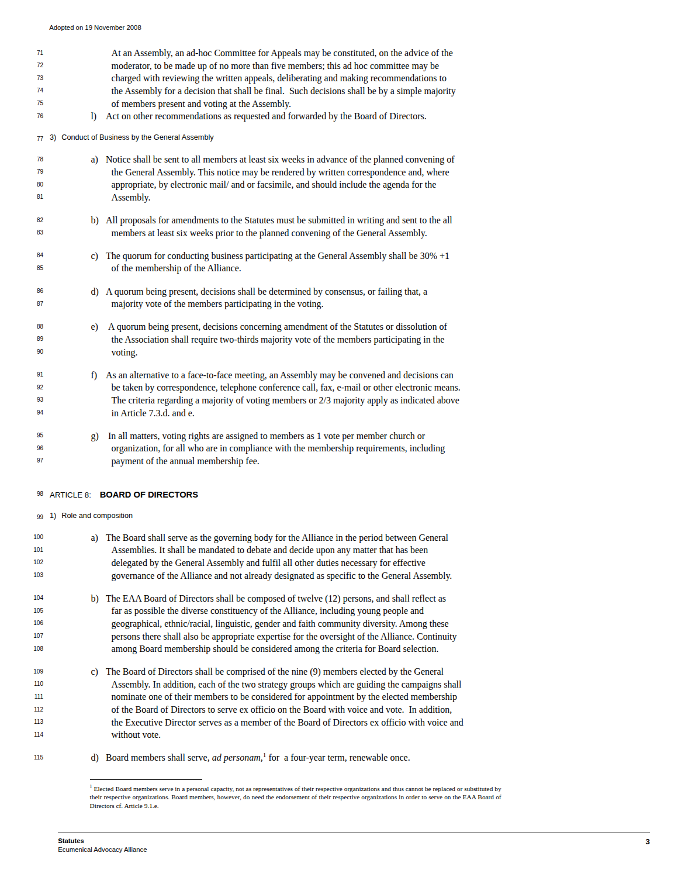Adopted on 19 November 2008
71
At an Assembly, an ad-hoc Committee for Appeals may be constituted, on the advice of the
72
moderator, to be made up of no more than five members; this ad hoc committee may be
73
charged with reviewing the written appeals, deliberating and making recommendations to
74
the Assembly for a decision that shall be final. Such decisions shall be by a simple majority
75
of members present and voting at the Assembly.
76
l) Act on other recommendations as requested and forwarded by the Board of Directors.
77
3) Conduct of Business by the General Assembly
78
a) Notice shall be sent to all members at least six weeks in advance of the planned convening of
79
the General Assembly. This notice may be rendered by written correspondence and, where
80
appropriate, by electronic mail/ and or facsimile, and should include the agenda for the
81
Assembly.
82
b) All proposals for amendments to the Statutes must be submitted in writing and sent to the all
83
members at least six weeks prior to the planned convening of the General Assembly.
84
c) The quorum for conducting business participating at the General Assembly shall be 30% +1
85
of the membership of the Alliance.
86
d) A quorum being present, decisions shall be determined by consensus, or failing that, a
87
majority vote of the members participating in the voting.
88
e) A quorum being present, decisions concerning amendment of the Statutes or dissolution of
89
the Association shall require two-thirds majority vote of the members participating in the
90
voting.
91
f) As an alternative to a face-to-face meeting, an Assembly may be convened and decisions can
92
be taken by correspondence, telephone conference call, fax, e-mail or other electronic means.
93
The criteria regarding a majority of voting members or 2/3 majority apply as indicated above
94
in Article 7.3.d. and e.
95
g) In all matters, voting rights are assigned to members as 1 vote per member church or
96
organization, for all who are in compliance with the membership requirements, including
97
payment of the annual membership fee.
98
ARTICLE 8: BOARD OF DIRECTORS
99
1) Role and composition
100
a) The Board shall serve as the governing body for the Alliance in the period between General
101
Assemblies. It shall be mandated to debate and decide upon any matter that has been
102
delegated by the General Assembly and fulfil all other duties necessary for effective
103
governance of the Alliance and not already designated as specific to the General Assembly.
104
b) The EAA Board of Directors shall be composed of twelve (12) persons, and shall reflect as
105
far as possible the diverse constituency of the Alliance, including young people and
106
geographical, ethnic/racial, linguistic, gender and faith community diversity. Among these
107
persons there shall also be appropriate expertise for the oversight of the Alliance. Continuity
108
among Board membership should be considered among the criteria for Board selection.
109
c) The Board of Directors shall be comprised of the nine (9) members elected by the General
110
Assembly. In addition, each of the two strategy groups which are guiding the campaigns shall
111
nominate one of their members to be considered for appointment by the elected membership
112
of the Board of Directors to serve ex officio on the Board with voice and vote. In addition,
113
the Executive Director serves as a member of the Board of Directors ex officio with voice and
114
without vote.
115
d) Board members shall serve, ad personam,1 for a four-year term, renewable once.
1 Elected Board members serve in a personal capacity, not as representatives of their respective organizations and thus cannot be replaced or substituted by their respective organizations. Board members, however, do need the endorsement of their respective organizations in order to serve on the EAA Board of Directors cf. Article 9.1.e.
Statutes Ecumenical Advocacy Alliance
3